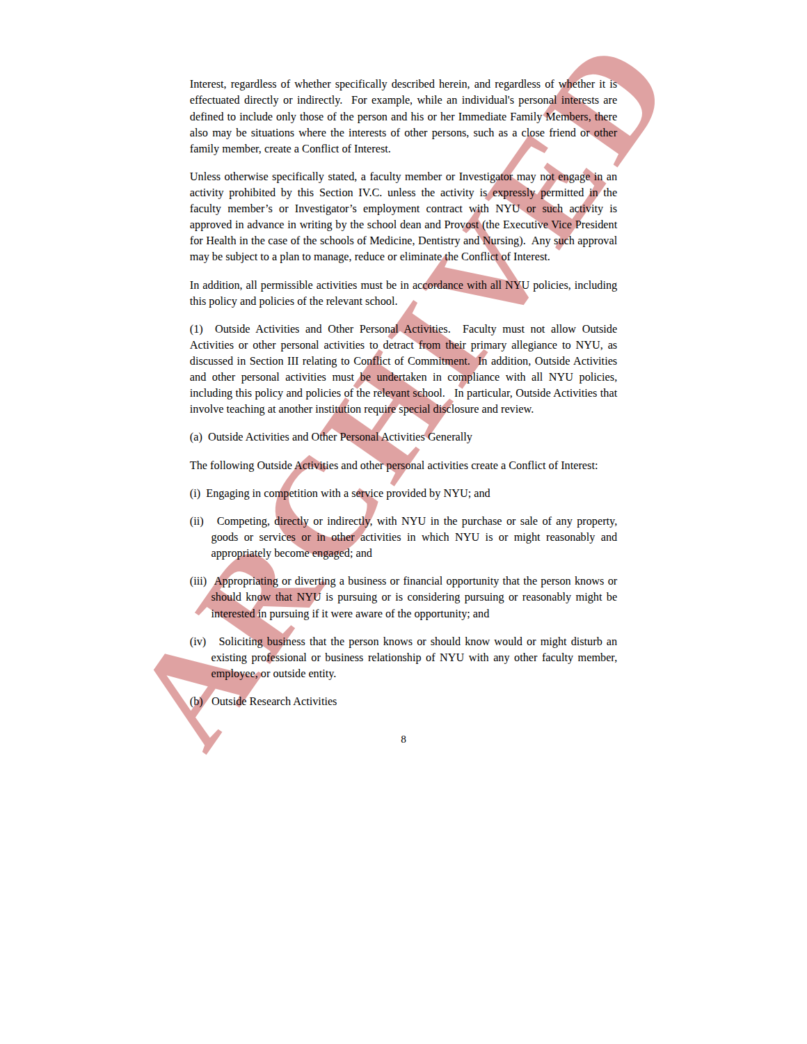ARCHIVED
Interest, regardless of whether specifically described herein, and regardless of whether it is effectuated directly or indirectly. For example, while an individual's personal interests are defined to include only those of the person and his or her Immediate Family Members, there also may be situations where the interests of other persons, such as a close friend or other family member, create a Conflict of Interest.
Unless otherwise specifically stated, a faculty member or Investigator may not engage in an activity prohibited by this Section IV.C. unless the activity is expressly permitted in the faculty member’s or Investigator’s employment contract with NYU or such activity is approved in advance in writing by the school dean and Provost (the Executive Vice President for Health in the case of the schools of Medicine, Dentistry and Nursing). Any such approval may be subject to a plan to manage, reduce or eliminate the Conflict of Interest.
In addition, all permissible activities must be in accordance with all NYU policies, including this policy and policies of the relevant school.
(1) Outside Activities and Other Personal Activities. Faculty must not allow Outside Activities or other personal activities to detract from their primary allegiance to NYU, as discussed in Section III relating to Conflict of Commitment. In addition, Outside Activities and other personal activities must be undertaken in compliance with all NYU policies, including this policy and policies of the relevant school. In particular, Outside Activities that involve teaching at another institution require special disclosure and review.
(a) Outside Activities and Other Personal Activities Generally
The following Outside Activities and other personal activities create a Conflict of Interest:
(i) Engaging in competition with a service provided by NYU; and
(ii) Competing, directly or indirectly, with NYU in the purchase or sale of any property, goods or services or in other activities in which NYU is or might reasonably and appropriately become engaged; and
(iii) Appropriating or diverting a business or financial opportunity that the person knows or should know that NYU is pursuing or is considering pursuing or reasonably might be interested in pursuing if it were aware of the opportunity; and
(iv) Soliciting business that the person knows or should know would or might disturb an existing professional or business relationship of NYU with any other faculty member, employee, or outside entity.
(b) Outside Research Activities
8